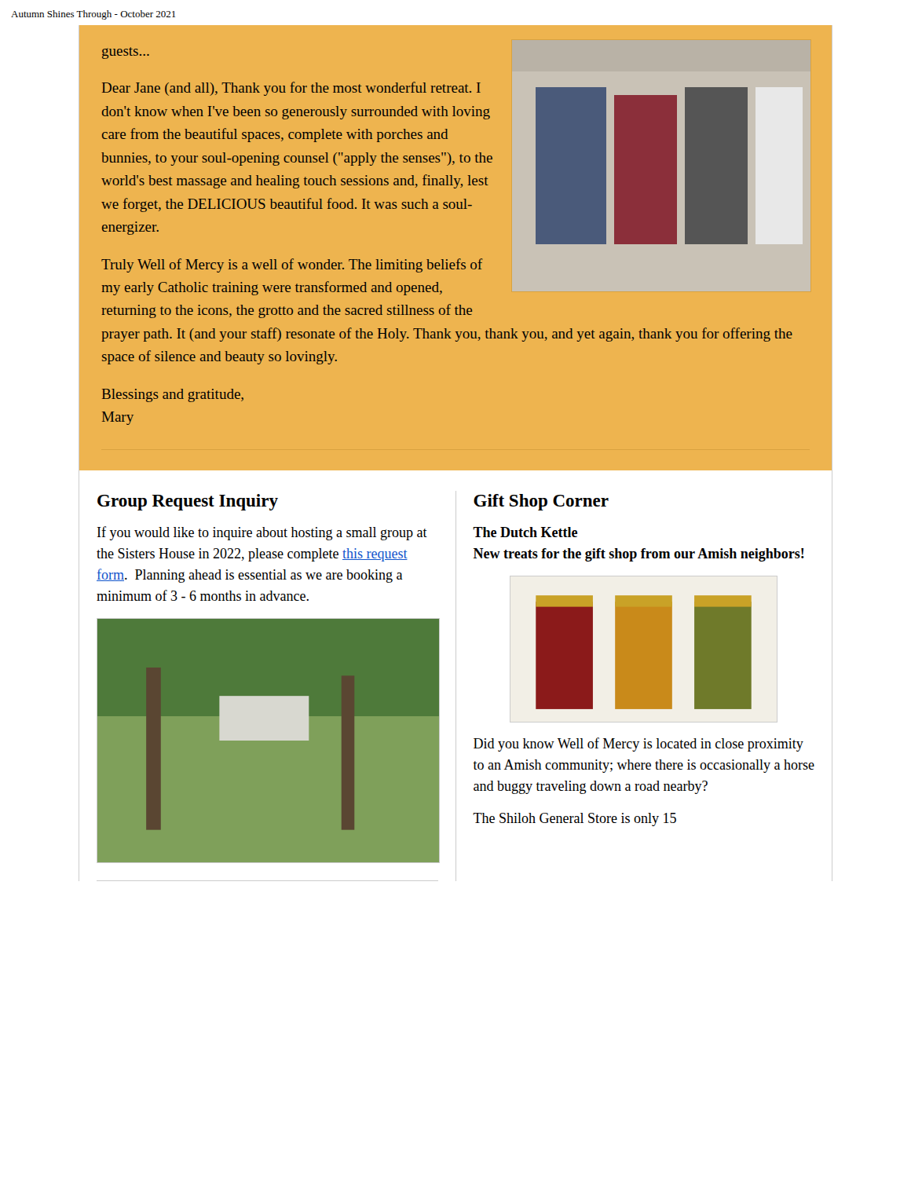Autumn Shines Through - October 2021
guests...
Dear Jane (and all), Thank you for the most wonderful retreat. I don't know when I've been so generously surrounded with loving care from the beautiful spaces, complete with porches and bunnies, to your soul-opening counsel ("apply the senses"), to the world's best massage and healing touch sessions and, finally, lest we forget, the DELICIOUS beautiful food. It was such a soul-energizer.
Truly Well of Mercy is a well of wonder. The limiting beliefs of my early Catholic training were transformed and opened, returning to the icons, the grotto and the sacred stillness of the prayer path. It (and your staff) resonate of the Holy. Thank you, thank you, and yet again, thank you for offering the space of silence and beauty so lovingly.
Blessings and gratitude,
Mary
Group Request Inquiry
If you would like to inquire about hosting a small group at the Sisters House in 2022, please complete this request form. Planning ahead is essential as we are booking a minimum of 3 - 6 months in advance.
Gift Shop Corner
The Dutch Kettle
New treats for the gift shop from our Amish neighbors!
Did you know Well of Mercy is located in close proximity to an Amish community; where there is occasionally a horse and buggy traveling down a road nearby?
The Shiloh General Store is only 15